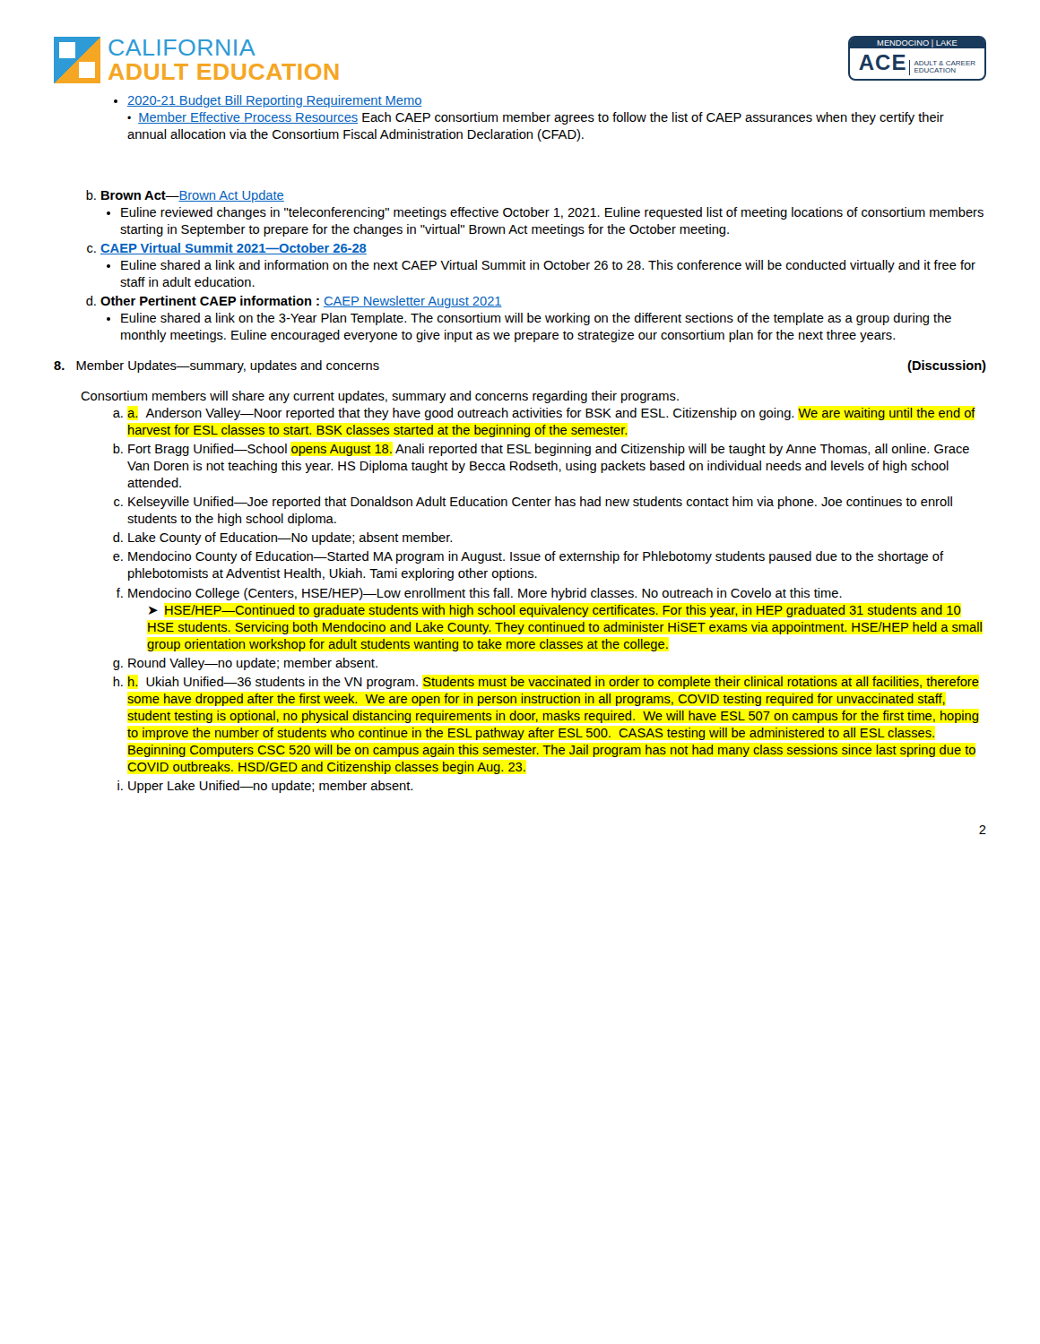CALIFORNIA
ADULT EDUCATION
MENDOCINO | LAKE
ACE ADULT & CAREER
EDUCATION
2020-21 Budget Bill Reporting Requirement Memo
Member Effective Process Resources Each CAEP consortium member agrees to follow the list of CAEP assurances when they certify their annual allocation via the Consortium Fiscal Administration Declaration (CFAD).
Brown Act—Brown Act Update
Euline reviewed changes in "teleconferencing" meetings effective October 1, 2021. Euline requested list of meeting locations of consortium members starting in September to prepare for the changes in "virtual" Brown Act meetings for the October meeting.
CAEP Virtual Summit 2021—October 26-28
Euline shared a link and information on the next CAEP Virtual Summit in October 26 to 28. This conference will be conducted virtually and it free for staff in adult education.
Other Pertinent CAEP information : CAEP Newsletter August 2021
Euline shared a link on the 3-Year Plan Template. The consortium will be working on the different sections of the template as a group during the monthly meetings. Euline encouraged everyone to give input as we prepare to strategize our consortium plan for the next three years.
8. Member Updates—summary, updates and concerns (Discussion)
Consortium members will share any current updates, summary and concerns regarding their programs.
a. Anderson Valley—Noor reported that they have good outreach activities for BSK and ESL. Citizenship on going. We are waiting until the end of harvest for ESL classes to start. BSK classes started at the beginning of the semester.
Fort Bragg Unified—School opens August 18. Anali reported that ESL beginning and Citizenship will be taught by Anne Thomas, all online. Grace Van Doren is not teaching this year. HS Diploma taught by Becca Rodseth, using packets based on individual needs and levels of high school attended.
Kelseyville Unified—Joe reported that Donaldson Adult Education Center has had new students contact him via phone. Joe continues to enroll students to the high school diploma.
Lake County of Education—No update; absent member.
Mendocino County of Education—Started MA program in August. Issue of externship for Phlebotomy students paused due to the shortage of phlebotomists at Adventist Health, Ukiah. Tami exploring other options.
Mendocino College (Centers, HSE/HEP)—Low enrollment this fall. More hybrid classes. No outreach in Covelo at this time.
HSE/HEP—Continued to graduate students with high school equivalency certificates. For this year, in HEP graduated 31 students and 10 HSE students. Servicing both Mendocino and Lake County. They continued to administer HiSET exams via appointment. HSE/HEP held a small group orientation workshop for adult students wanting to take more classes at the college.
Round Valley—no update; member absent.
h. Ukiah Unified—36 students in the VN program. Students must be vaccinated in order to complete their clinical rotations at all facilities, therefore some have dropped after the first week. We are open for in person instruction in all programs, COVID testing required for unvaccinated staff, student testing is optional, no physical distancing requirements in door, masks required. We will have ESL 507 on campus for the first time, hoping to improve the number of students who continue in the ESL pathway after ESL 500. CASAS testing will be administered to all ESL classes. Beginning Computers CSC 520 will be on campus again this semester. The Jail program has not had many class sessions since last spring due to COVID outbreaks. HSD/GED and Citizenship classes begin Aug. 23.
Upper Lake Unified—no update; member absent.
2